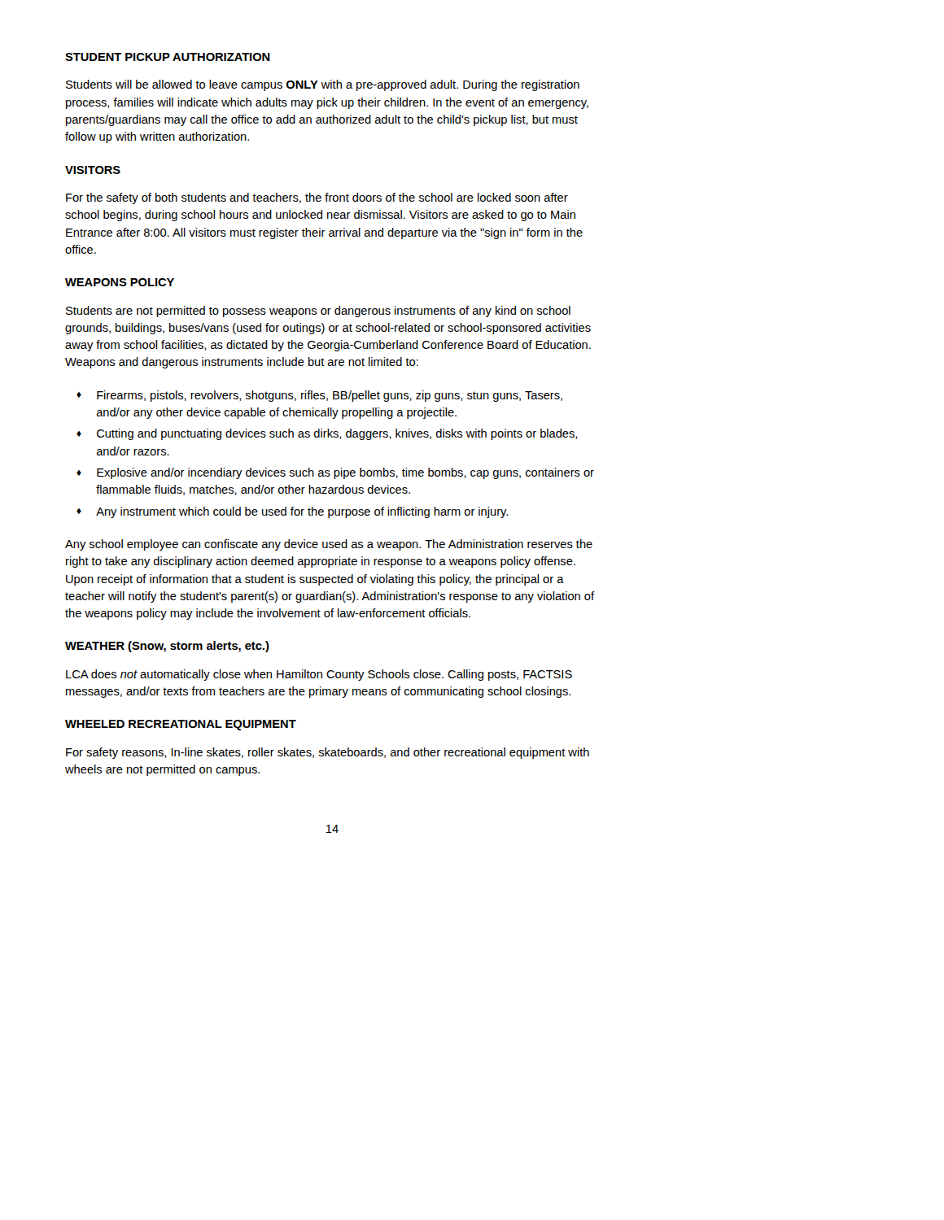Student Pickup Authorization
Students will be allowed to leave campus ONLY with a pre-approved adult. During the registration process, families will indicate which adults may pick up their children. In the event of an emergency, parents/guardians may call the office to add an authorized adult to the child's pickup list, but must follow up with written authorization.
Visitors
For the safety of both students and teachers, the front doors of the school are locked soon after school begins, during school hours and unlocked near dismissal. Visitors are asked to go to Main Entrance after 8:00. All visitors must register their arrival and departure via the "sign in" form in the office.
Weapons Policy
Students are not permitted to possess weapons or dangerous instruments of any kind on school grounds, buildings, buses/vans (used for outings) or at school-related or school-sponsored activities away from school facilities, as dictated by the Georgia-Cumberland Conference Board of Education. Weapons and dangerous instruments include but are not limited to:
Firearms, pistols, revolvers, shotguns, rifles, BB/pellet guns, zip guns, stun guns, Tasers, and/or any other device capable of chemically propelling a projectile.
Cutting and punctuating devices such as dirks, daggers, knives, disks with points or blades, and/or razors.
Explosive and/or incendiary devices such as pipe bombs, time bombs, cap guns, containers or flammable fluids, matches, and/or other hazardous devices.
Any instrument which could be used for the purpose of inflicting harm or injury.
Any school employee can confiscate any device used as a weapon. The Administration reserves the right to take any disciplinary action deemed appropriate in response to a weapons policy offense. Upon receipt of information that a student is suspected of violating this policy, the principal or a teacher will notify the student's parent(s) or guardian(s). Administration's response to any violation of the weapons policy may include the involvement of law-enforcement officials.
WEATHER (Snow, storm alerts, etc.)
LCA does not automatically close when Hamilton County Schools close. Calling posts, FACTSIS messages, and/or texts from teachers are the primary means of communicating school closings.
Wheeled Recreational Equipment
For safety reasons, In-line skates, roller skates, skateboards, and other recreational equipment with wheels are not permitted on campus.
14